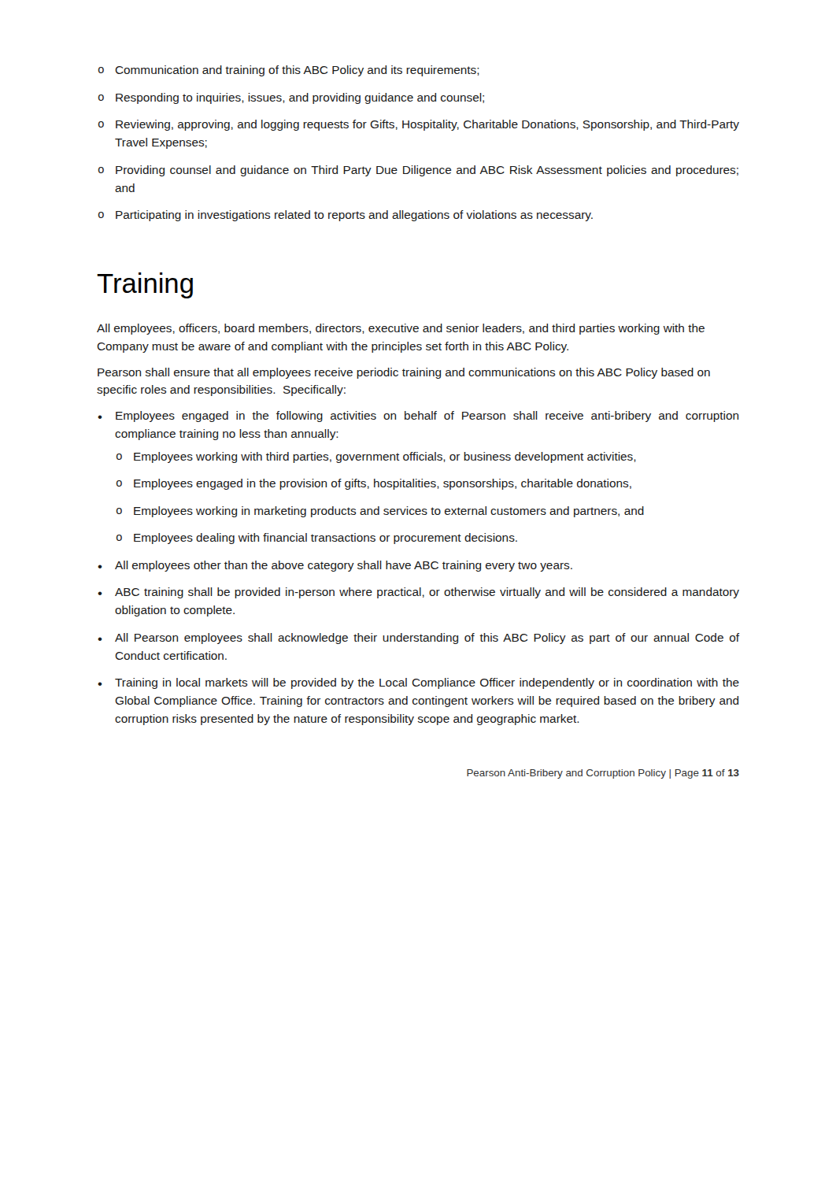Communication and training of this ABC Policy and its requirements;
Responding to inquiries, issues, and providing guidance and counsel;
Reviewing, approving, and logging requests for Gifts, Hospitality, Charitable Donations, Sponsorship, and Third-Party Travel Expenses;
Providing counsel and guidance on Third Party Due Diligence and ABC Risk Assessment policies and procedures; and
Participating in investigations related to reports and allegations of violations as necessary.
Training
All employees, officers, board members, directors, executive and senior leaders, and third parties working with the Company must be aware of and compliant with the principles set forth in this ABC Policy.
Pearson shall ensure that all employees receive periodic training and communications on this ABC Policy based on specific roles and responsibilities. Specifically:
Employees engaged in the following activities on behalf of Pearson shall receive anti-bribery and corruption compliance training no less than annually:
Employees working with third parties, government officials, or business development activities,
Employees engaged in the provision of gifts, hospitalities, sponsorships, charitable donations,
Employees working in marketing products and services to external customers and partners, and
Employees dealing with financial transactions or procurement decisions.
All employees other than the above category shall have ABC training every two years.
ABC training shall be provided in-person where practical, or otherwise virtually and will be considered a mandatory obligation to complete.
All Pearson employees shall acknowledge their understanding of this ABC Policy as part of our annual Code of Conduct certification.
Training in local markets will be provided by the Local Compliance Officer independently or in coordination with the Global Compliance Office. Training for contractors and contingent workers will be required based on the bribery and corruption risks presented by the nature of responsibility scope and geographic market.
Pearson Anti-Bribery and Corruption Policy | Page 11 of 13